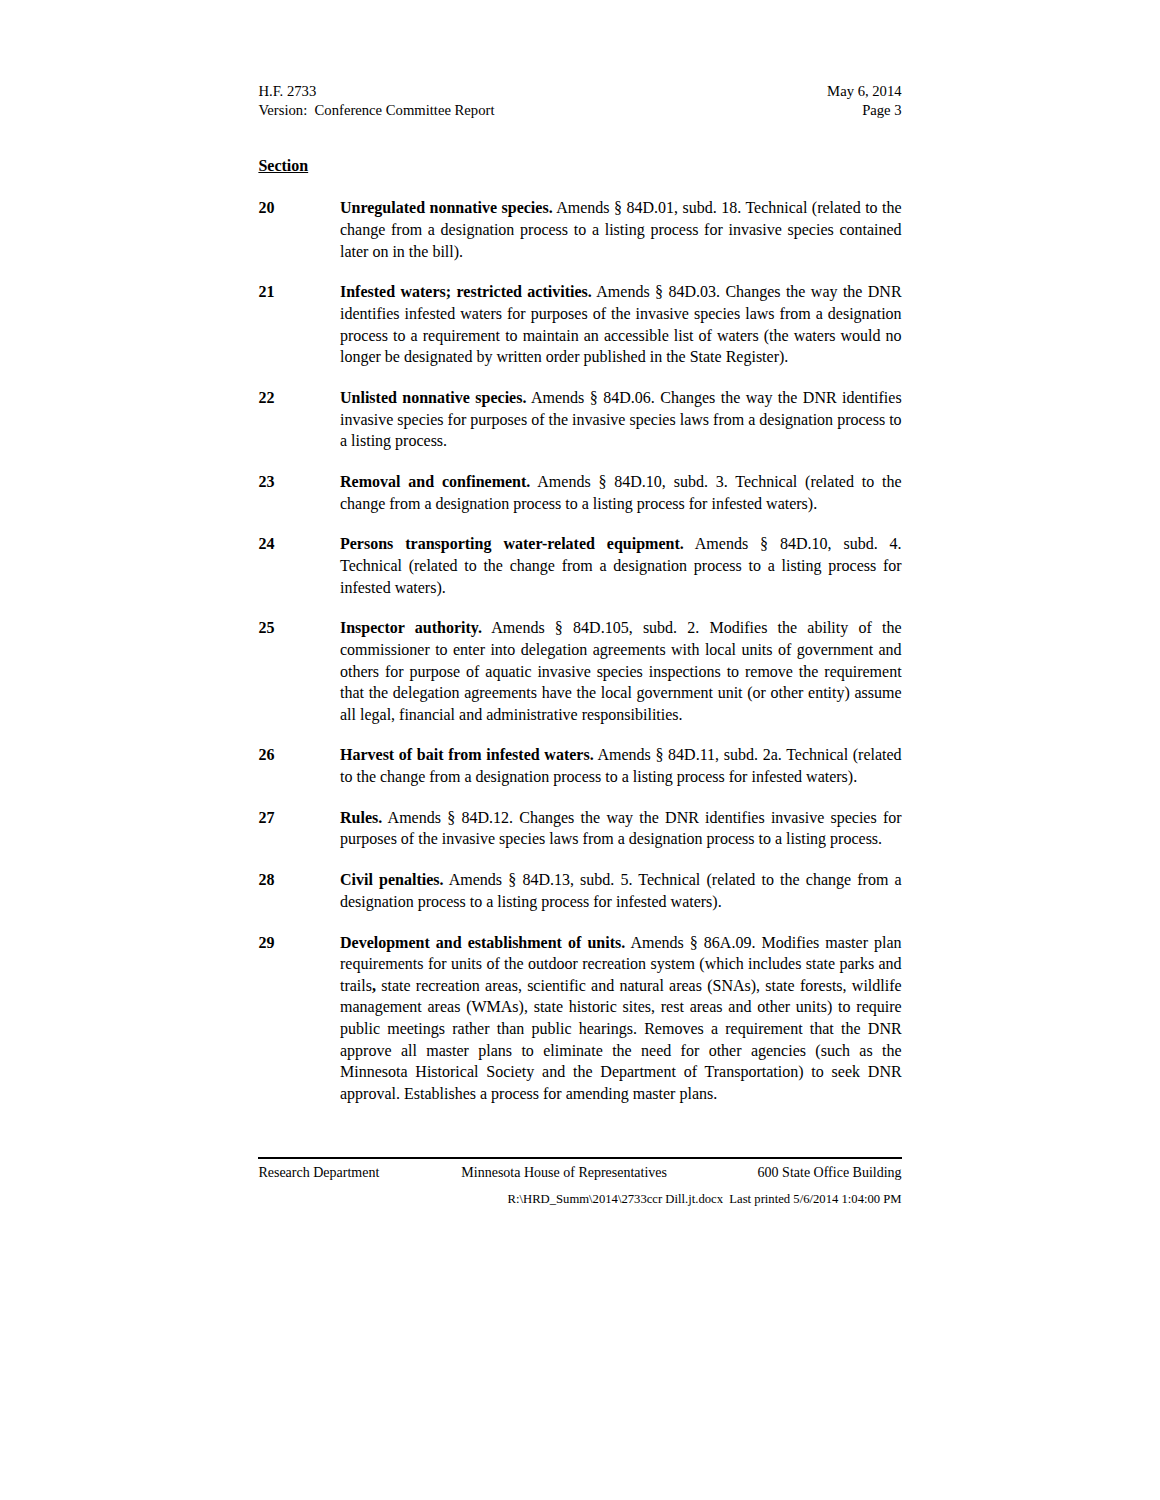| H.F. 2733 | May 6, 2014 |
| Version: Conference Committee Report | Page 3 |
Section
| 20 | Unregulated nonnative species. Amends § 84D.01, subd. 18. Technical (related to the change from a designation process to a listing process for invasive species contained later on in the bill). |
| 21 | Infested waters; restricted activities. Amends § 84D.03. Changes the way the DNR identifies infested waters for purposes of the invasive species laws from a designation process to a requirement to maintain an accessible list of waters (the waters would no longer be designated by written order published in the State Register). |
| 22 | Unlisted nonnative species. Amends § 84D.06. Changes the way the DNR identifies invasive species for purposes of the invasive species laws from a designation process to a listing process. |
| 23 | Removal and confinement. Amends § 84D.10, subd. 3. Technical (related to the change from a designation process to a listing process for infested waters). |
| 24 | Persons transporting water-related equipment. Amends § 84D.10, subd. 4. Technical (related to the change from a designation process to a listing process for infested waters). |
| 25 | Inspector authority. Amends § 84D.105, subd. 2. Modifies the ability of the commissioner to enter into delegation agreements with local units of government and others for purpose of aquatic invasive species inspections to remove the requirement that the delegation agreements have the local government unit (or other entity) assume all legal, financial and administrative responsibilities. |
| 26 | Harvest of bait from infested waters. Amends § 84D.11, subd. 2a. Technical (related to the change from a designation process to a listing process for infested waters). |
| 27 | Rules. Amends § 84D.12. Changes the way the DNR identifies invasive species for purposes of the invasive species laws from a designation process to a listing process. |
| 28 | Civil penalties. Amends § 84D.13, subd. 5. Technical (related to the change from a designation process to a listing process for infested waters). |
| 29 | Development and establishment of units. Amends § 86A.09. Modifies master plan requirements for units of the outdoor recreation system (which includes state parks and trails , state recreation areas, scientific and natural areas (SNAs), state forests, wildlife management areas (WMAs), state historic sites, rest areas and other units) to require public meetings rather than public hearings. Removes a requirement that the DNR approve all master plans to eliminate the need for other agencies (such as the Minnesota Historical Society and the Department of Transportation) to seek DNR approval. Establishes a process for amending master plans. |
| Research Department | Minnesota House of Representatives | 600 State Office Building |
R:\HRD_Summ\2014\2733ccr Dill.jt.docx Last printed 5/6/2014 1:04:00 PM